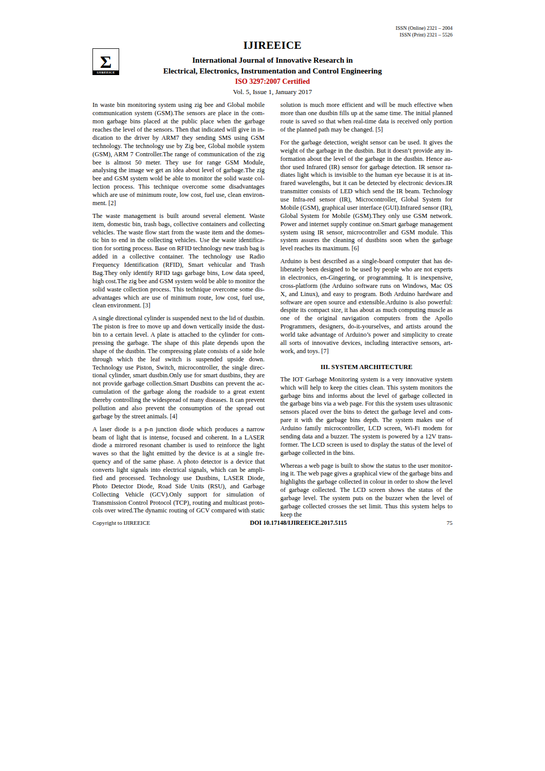ISSN (Online) 2321 – 2004
ISSN (Print) 2321 – 5526
Σ IJIREEICE
IJIREEICE
International Journal of Innovative Research in
Electrical, Electronics, Instrumentation and Control Engineering
ISO 3297:2007 Certified
Vol. 5, Issue 1, January 2017
In waste bin monitoring system using zig bee and Global mobile communication system (GSM).The sensors are place in the common garbage bins placed at the public place when the garbage reaches the level of the sensors. Then that indicated will give in indication to the driver by ARM7 they sending SMS using GSM technology. The technology use by Zig bee, Global mobile system (GSM), ARM 7 Controller.The range of communication of the zig bee is almost 50 meter. They use for range GSM Module, analysing the image we get an idea about level of garbage.The zig bee and GSM system wold be able to monitor the solid waste collection process. This technique overcome some disadvantages which are use of minimum route, low cost, fuel use, clean environment. [2]
The waste management is built around several element. Waste item, domestic bin, trash bags, collective containers and collecting vehicles. The waste flow start from the waste item and the domestic bin to end in the collecting vehicles. Use the waste identification for sorting process. Base on RFID technology new trash bag is added in a collective container. The technology use Radio Frequency Identification (RFID), Smart vehicular and Trash Bag.They only identify RFID tags garbage bins, Low data speed, high cost.The zig bee and GSM system wold be able to monitor the solid waste collection process. This technique overcome some disadvantages which are use of minimum route, low cost, fuel use, clean environment. [3]
A single directional cylinder is suspended next to the lid of dustbin. The piston is free to move up and down vertically inside the dustbin to a certain level. A plate is attached to the cylinder for compressing the garbage. The shape of this plate depends upon the shape of the dustbin. The compressing plate consists of a side hole through which the leaf switch is suspended upside down. Technology use Piston, Switch, microcontroller, the single directional cylinder, smart dustbin.Only use for smart dustbins, they are not provide garbage collection.Smart Dustbins can prevent the accumulation of the garbage along the roadside to a great extent thereby controlling the widespread of many diseases. It can prevent pollution and also prevent the consumption of the spread out garbage by the street animals. [4]
A laser diode is a p-n junction diode which produces a narrow beam of light that is intense, focused and coherent. In a LASER diode a mirrored resonant chamber is used to reinforce the light waves so that the light emitted by the device is at a single frequency and of the same phase. A photo detector is a device that converts light signals into electrical signals, which can be amplified and processed. Technology use Dustbins, LASER Diode, Photo Detector Diode, Road Side Units (RSU), and Garbage Collecting Vehicle (GCV).Only support for simulation of Transmission Control Protocol (TCP), routing and multicast protocols over wired.The dynamic routing of GCV compared with static solution is much more efficient and will be much effective when more than one dustbin fills up at the same time. The initial planned route is saved so that when real-time data is received only portion of the planned path may be changed. [5]
For the garbage detection, weight sensor can be used. It gives the weight of the garbage in the dustbin. But it doesn’t provide any information about the level of the garbage in the dustbin. Hence author used Infrared (IR) sensor for garbage detection. IR sensor radiates light which is invisible to the human eye because it is at infrared wavelengths, but it can be detected by electronic devices.IR transmitter consists of LED which send the IR beam. Technology use Infra-red sensor (IR), Microcontroller, Global System for Mobile (GSM), graphical user interface (GUI).Infrared sensor (IR), Global System for Mobile (GSM).They only use GSM network. Power and internet supply continue on.Smart garbage management system using IR sensor, microcontroller and GSM module. This system assures the cleaning of dustbins soon when the garbage level reaches its maximum. [6]
Arduino is best described as a single-board computer that has deliberately been designed to be used by people who are not experts in electronics, en-Gingering, or programming. It is inexpensive, cross-platform (the Arduino software runs on Windows, Mac OS X, and Linux), and easy to program. Both Arduino hardware and software are open source and extensible.Arduino is also powerful: despite its compact size, it has about as much computing muscle as one of the original navigation computers from the Apollo Programmers, designers, do-it-yourselves, and artists around the world take advantage of Arduino’s power and simplicity to create all sorts of innovative devices, including interactive sensors, artwork, and toys. [7]
III. SYSTEM ARCHITECTURE
The IOT Garbage Monitoring system is a very innovative system which will help to keep the cities clean. This system monitors the garbage bins and informs about the level of garbage collected in the garbage bins via a web page. For this the system uses ultrasonic sensors placed over the bins to detect the garbage level and compare it with the garbage bins depth. The system makes use of Arduino family microcontroller, LCD screen, Wi-Fi modem for sending data and a buzzer. The system is powered by a 12V transformer. The LCD screen is used to display the status of the level of garbage collected in the bins.
Whereas a web page is built to show the status to the user monitoring it. The web page gives a graphical view of the garbage bins and highlights the garbage collected in colour in order to show the level of garbage collected. The LCD screen shows the status of the garbage level. The system puts on the buzzer when the level of garbage collected crosses the set limit. Thus this system helps to keep the
Copyright to IJIREEICE DOI 10.17148/IJIREEICE.2017.5115 75